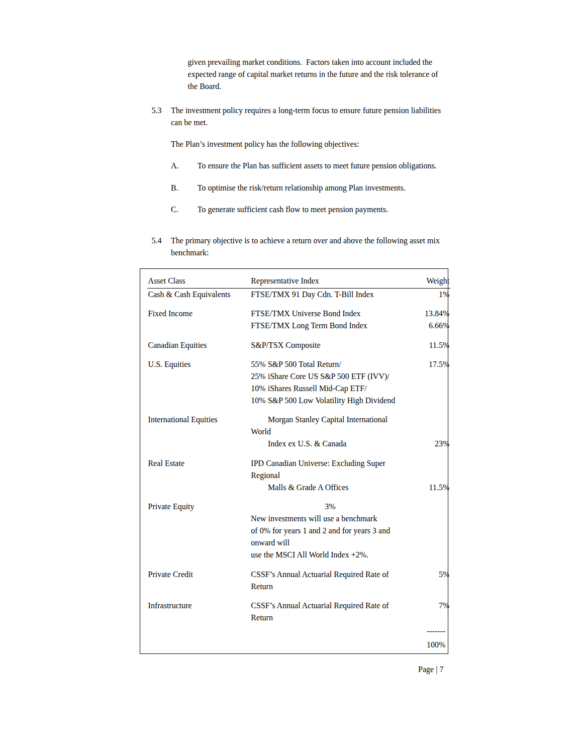given prevailing market conditions. Factors taken into account included the expected range of capital market returns in the future and the risk tolerance of the Board.
5.3
The investment policy requires a long-term focus to ensure future pension liabilities can be met.
The Plan’s investment policy has the following objectives:
A.
To ensure the Plan has sufficient assets to meet future pension obligations.
B.
To optimise the risk/return relationship among Plan investments.
C.
To generate sufficient cash flow to meet pension payments.
5.4
The primary objective is to achieve a return over and above the following asset mix benchmark:
| Asset Class | Representative Index | Weight |
| --- | --- | --- |
| Cash & Cash Equivalents | FTSE/TMX 91 Day Cdn. T-Bill Index | 1% |
| Fixed Income | FTSE/TMX Universe Bond Index | 13.84% |
| | FTSE/TMX Long Term Bond Index | 6.66% |
| Canadian Equities | S&P/TSX Composite | 11.5% |
| U.S. Equities | 55% S&P 500 Total Return/ | 17.5% |
| | 25% iShare Core US S&P 500 ETF (IVV)/ | |
| | 10% iShares Russell Mid-Cap ETF/ | |
| | 10% S&P 500 Low Volatility High Dividend | |
| International Equities | Morgan Stanley Capital International World | |
| | Index ex U.S. & Canada | 23% |
| Real Estate | IPD Canadian Universe: Excluding Super Regional | |
| | Malls & Grade A Offices | 11.5% |
| Private Equity | 3% | |
| | New investments will use a benchmark | |
| | of 0% for years 1 and 2 and for years 3 and onward will | |
| | use the MSCI All World Index +2%. | |
| Private Credit | CSSF’s Annual Actuarial Required Rate of Return | 5% |
| Infrastructure | CSSF’s Annual Actuarial Required Rate of Return | 7% |
-------
100%
Page | 7